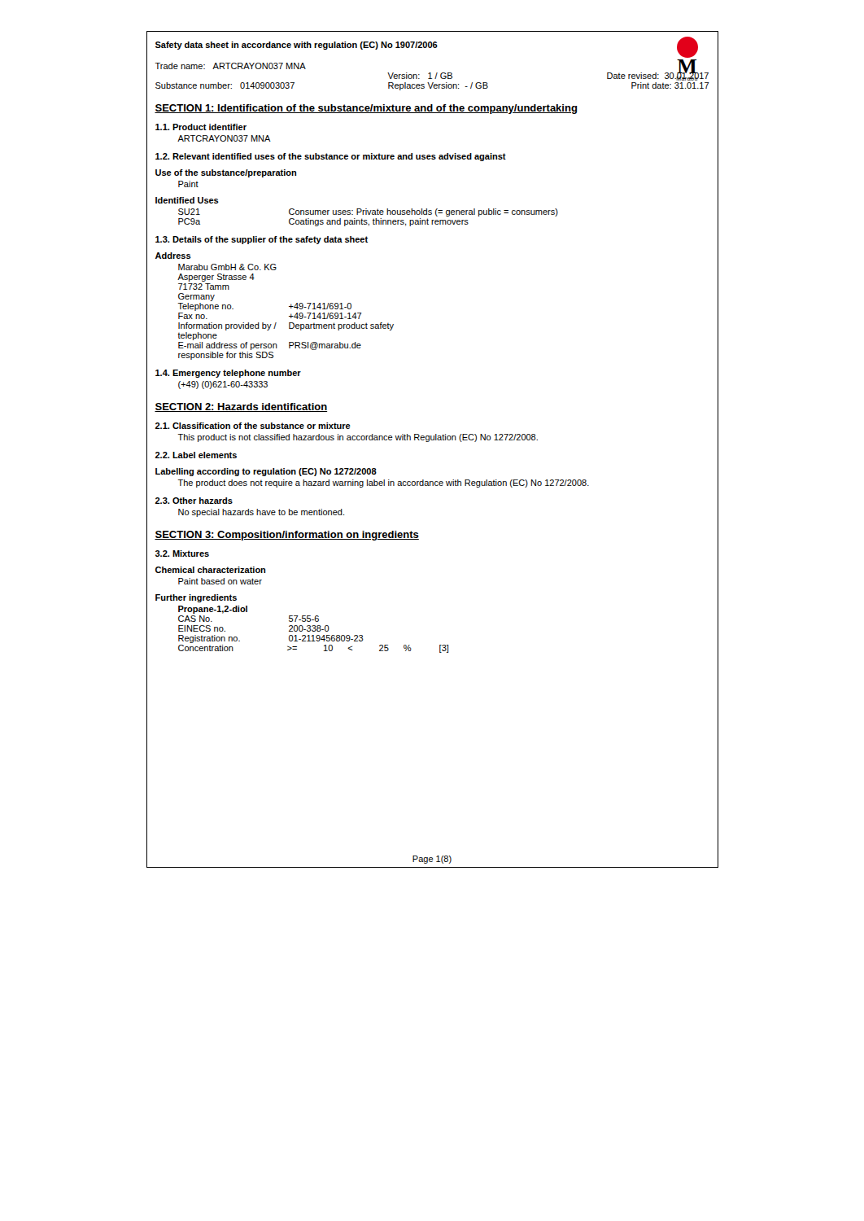M
Marabu
Safety data sheet in accordance with regulation (EC) No 1907/2006
| Trade name: ARTCRAYON037 MNA | | |
| | Version: 1 / GB | Date revised: 30.01.2017 |
| Substance number: 01409003037 | Replaces Version: - / GB | Print date: 31.01.17 |
SECTION 1: Identification of the substance/mixture and of the company/undertaking
1.1. Product identifier
ARTCRAYON037 MNA
1.2. Relevant identified uses of the substance or mixture and uses advised against
Use of the substance/preparation
Paint
Identified Uses
| SU21 | Consumer uses: Private households (= general public = consumers) |
| PC9a | Coatings and paints, thinners, paint removers |
1.3. Details of the supplier of the safety data sheet
Address
Marabu GmbH & Co. KG
Asperger Strasse 4
71732 Tamm
Germany
| Telephone no. | +49-7141/691-0 |
| Fax no. | +49-7141/691-147 |
| Information provided by / telephone | Department product safety |
| E-mail address of person responsible for this SDS | PRSI@marabu.de |
1.4. Emergency telephone number
(+49) (0)621-60-43333
SECTION 2: Hazards identification
2.1. Classification of the substance or mixture
This product is not classified hazardous in accordance with Regulation (EC) No 1272/2008.
2.2. Label elements
Labelling according to regulation (EC) No 1272/2008
The product does not require a hazard warning label in accordance with Regulation (EC) No 1272/2008.
2.3. Other hazards
No special hazards have to be mentioned.
SECTION 3: Composition/information on ingredients
3.2. Mixtures
Chemical characterization
Paint based on water
Further ingredients
Propane-1,2-diol
| CAS No. | 57-55-6 |
| EINECS no. | 200-338-0 |
| Registration no. | 01-2119456809-23 |
| Concentration | >= | 10 | < | 25 | % | [3] |
Page 1(8)